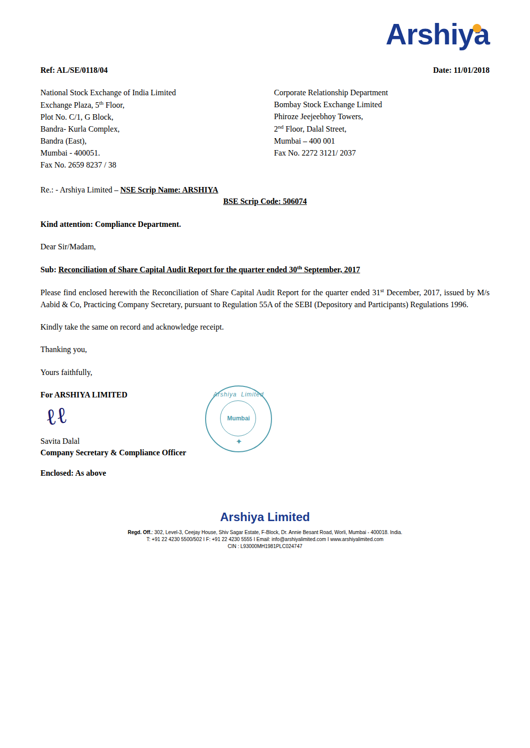Arshiya●
Ref: AL/SE/0118/04
Date: 11/01/2018
National Stock Exchange of India Limited
Exchange Plaza, 5th Floor,
Plot No. C/1, G Block,
Bandra- Kurla Complex,
Bandra (East),
Mumbai - 400051.
Fax No. 2659 8237 / 38
Corporate Relationship Department
Bombay Stock Exchange Limited
Phiroze Jeejeebhoy Towers,
2nd Floor, Dalal Street,
Mumbai – 400 001
Fax No. 2272 3121/ 2037
Re.: - Arshiya Limited – NSE Scrip Name: ARSHIYA
BSE Scrip Code: 506074
Kind attention: Compliance Department.
Dear Sir/Madam,
Sub: Reconciliation of Share Capital Audit Report for the quarter ended 30th September, 2017
Please find enclosed herewith the Reconciliation of Share Capital Audit Report for the quarter ended 31st December, 2017, issued by M/s Aabid & Co, Practicing Company Secretary, pursuant to Regulation 55A of the SEBI (Depository and Participants) Regulations 1996.
Kindly take the same on record and acknowledge receipt.
Thanking you,
Yours faithfully,
For ARSHIYA LIMITED
ℓℓ
Arshiya Limited
Mumbai
✦
Savita Dalal
Company Secretary & Compliance Officer
Enclosed: As above
Arshiya Limited
Regd. Off.: 302, Level-3, Ceejay House, Shiv Sagar Estate, F-Block, Dr. Annie Besant Road, Worli, Mumbai - 400018. India.
T: +91 22 4230 5500/502 I F: +91 22 4230 5555 I Email: info@arshiyalimited.com I www.arshiyalimited.com
CIN : L93000MH1981PLC024747